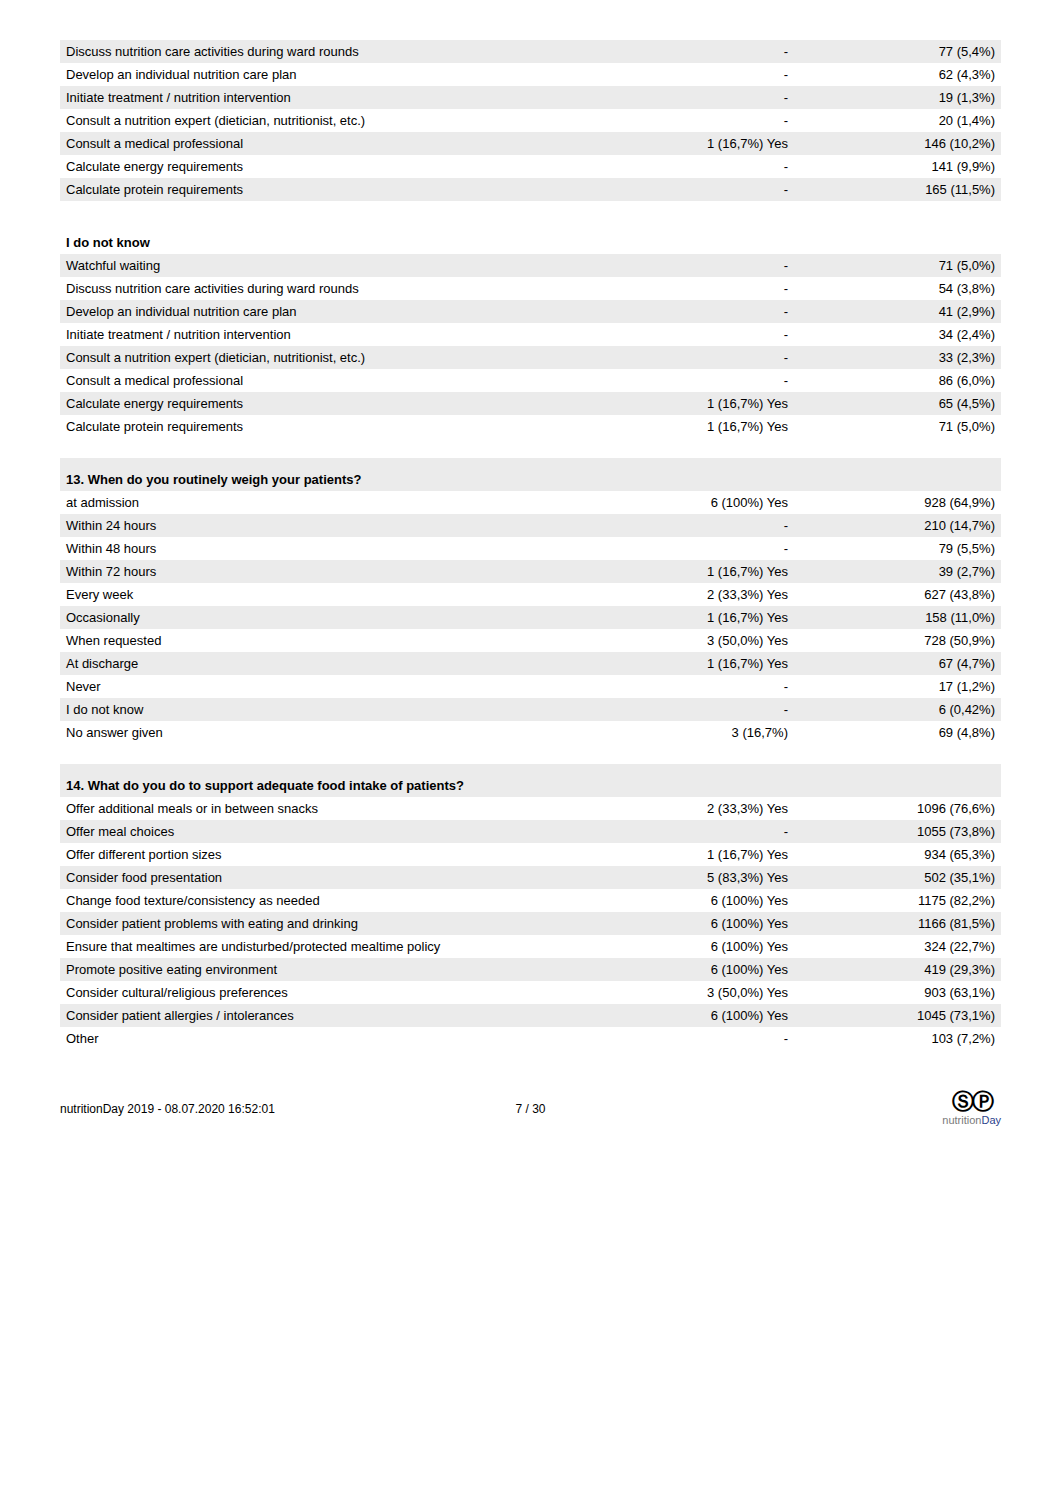| Discuss nutrition care activities during ward rounds | - | 77 (5,4%) |
| Develop an individual nutrition care plan | - | 62 (4,3%) |
| Initiate treatment / nutrition intervention | - | 19 (1,3%) |
| Consult a nutrition expert (dietician, nutritionist, etc.) | - | 20 (1,4%) |
| Consult a medical professional | 1 (16,7%) Yes | 146 (10,2%) |
| Calculate energy requirements | - | 141 (9,9%) |
| Calculate protein requirements | - | 165 (11,5%) |
| I do not know | | |
| Watchful waiting | - | 71 (5,0%) |
| Discuss nutrition care activities during ward rounds | - | 54 (3,8%) |
| Develop an individual nutrition care plan | - | 41 (2,9%) |
| Initiate treatment / nutrition intervention | - | 34 (2,4%) |
| Consult a nutrition expert (dietician, nutritionist, etc.) | - | 33 (2,3%) |
| Consult a medical professional | - | 86 (6,0%) |
| Calculate energy requirements | 1 (16,7%) Yes | 65 (4,5%) |
| Calculate protein requirements | 1 (16,7%) Yes | 71 (5,0%) |
| 13. When do you routinely weigh your patients? | | |
| at admission | 6 (100%) Yes | 928 (64,9%) |
| Within 24 hours | - | 210 (14,7%) |
| Within 48 hours | - | 79 (5,5%) |
| Within 72 hours | 1 (16,7%) Yes | 39 (2,7%) |
| Every week | 2 (33,3%) Yes | 627 (43,8%) |
| Occasionally | 1 (16,7%) Yes | 158 (11,0%) |
| When requested | 3 (50,0%) Yes | 728 (50,9%) |
| At discharge | 1 (16,7%) Yes | 67 (4,7%) |
| Never | - | 17 (1,2%) |
| I do not know | - | 6 (0,42%) |
| No answer given | 3 (16,7%) | 69 (4,8%) |
| 14. What do you do to support adequate food intake of patients? | | |
| Offer additional meals or in between snacks | 2 (33,3%) Yes | 1096 (76,6%) |
| Offer meal choices | - | 1055 (73,8%) |
| Offer different portion sizes | 1 (16,7%) Yes | 934 (65,3%) |
| Consider food presentation | 5 (83,3%) Yes | 502 (35,1%) |
| Change food texture/consistency as needed | 6 (100%) Yes | 1175 (82,2%) |
| Consider patient problems with eating and drinking | 6 (100%) Yes | 1166 (81,5%) |
| Ensure that mealtimes are undisturbed/protected mealtime policy | 6 (100%) Yes | 324 (22,7%) |
| Promote positive eating environment | 6 (100%) Yes | 419 (29,3%) |
| Consider cultural/religious preferences | 3 (50,0%) Yes | 903 (63,1%) |
| Consider patient allergies / intolerances | 6 (100%) Yes | 1045 (73,1%) |
| Other | - | 103 (7,2%) |
nutritionDay 2019 - 08.07.2020 16:52:01
7 / 30
ⓈⓅ
nutrition Day